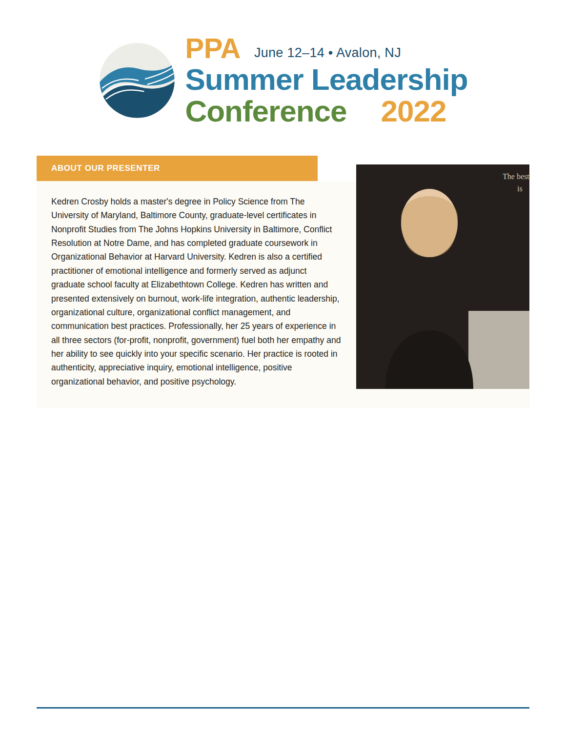PPA June 12–14 • Avalon, NJ
Summer Leadership
Conference 2022
About Our Presenter
Kedren Crosby holds a master's degree in Policy Science from The University of Maryland, Baltimore County, graduate-level certificates in Nonprofit Studies from The Johns Hopkins University in Baltimore, Conflict Resolution at Notre Dame, and has completed graduate coursework in Organizational Behavior at Harvard University. Kedren is also a certified practitioner of emotional intelligence and formerly served as adjunct graduate school faculty at Elizabethtown College. Kedren has written and presented extensively on burnout, work-life integration, authentic leadership, organizational culture, organizational conflict management, and communication best practices. Professionally, her 25 years of experience in all three sectors (for-profit, nonprofit, government) fuel both her empathy and her ability to see quickly into your specific scenario. Her practice is rooted in authenticity, appreciative inquiry, emotional intelligence, positive organizational behavior, and positive psychology.